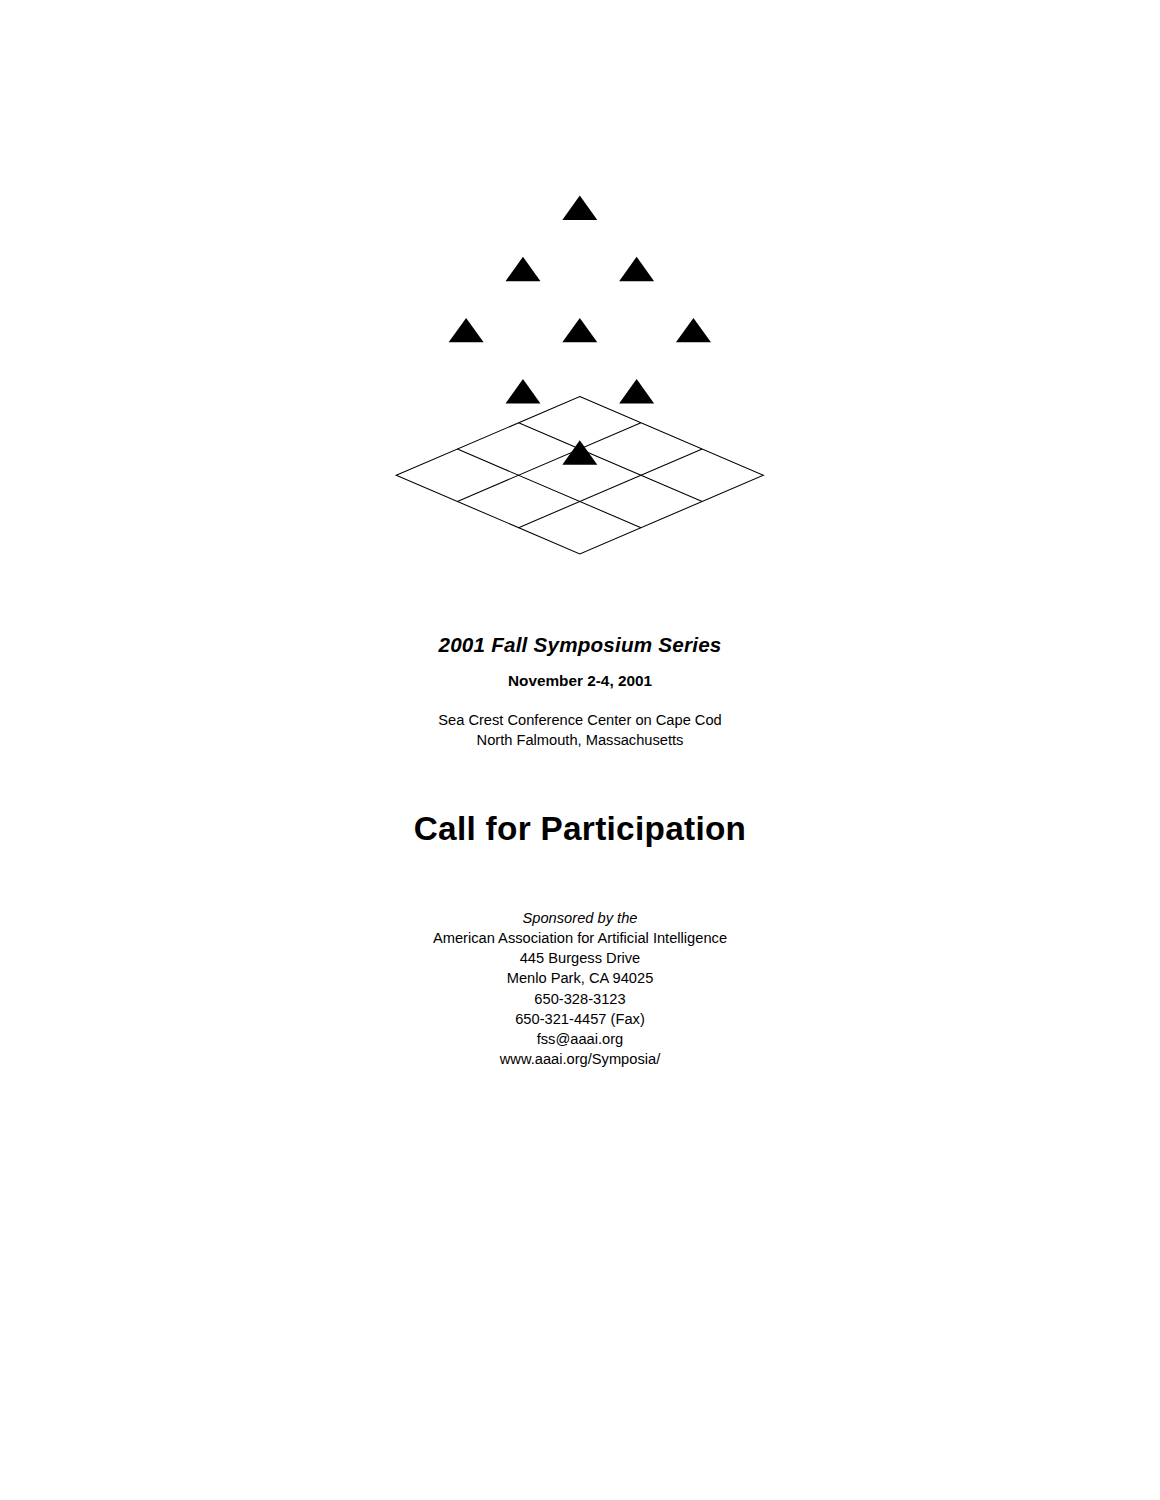2001 Fall Symposium Series
November 2-4, 2001
Sea Crest Conference Center on Cape Cod
North Falmouth, Massachusetts
Call for Participation
Sponsored by the
American Association for Artificial Intelligence
445 Burgess Drive
Menlo Park, CA 94025
650-328-3123
650-321-4457 (Fax)
fss@aaai.org
www.aaai.org/Symposia/